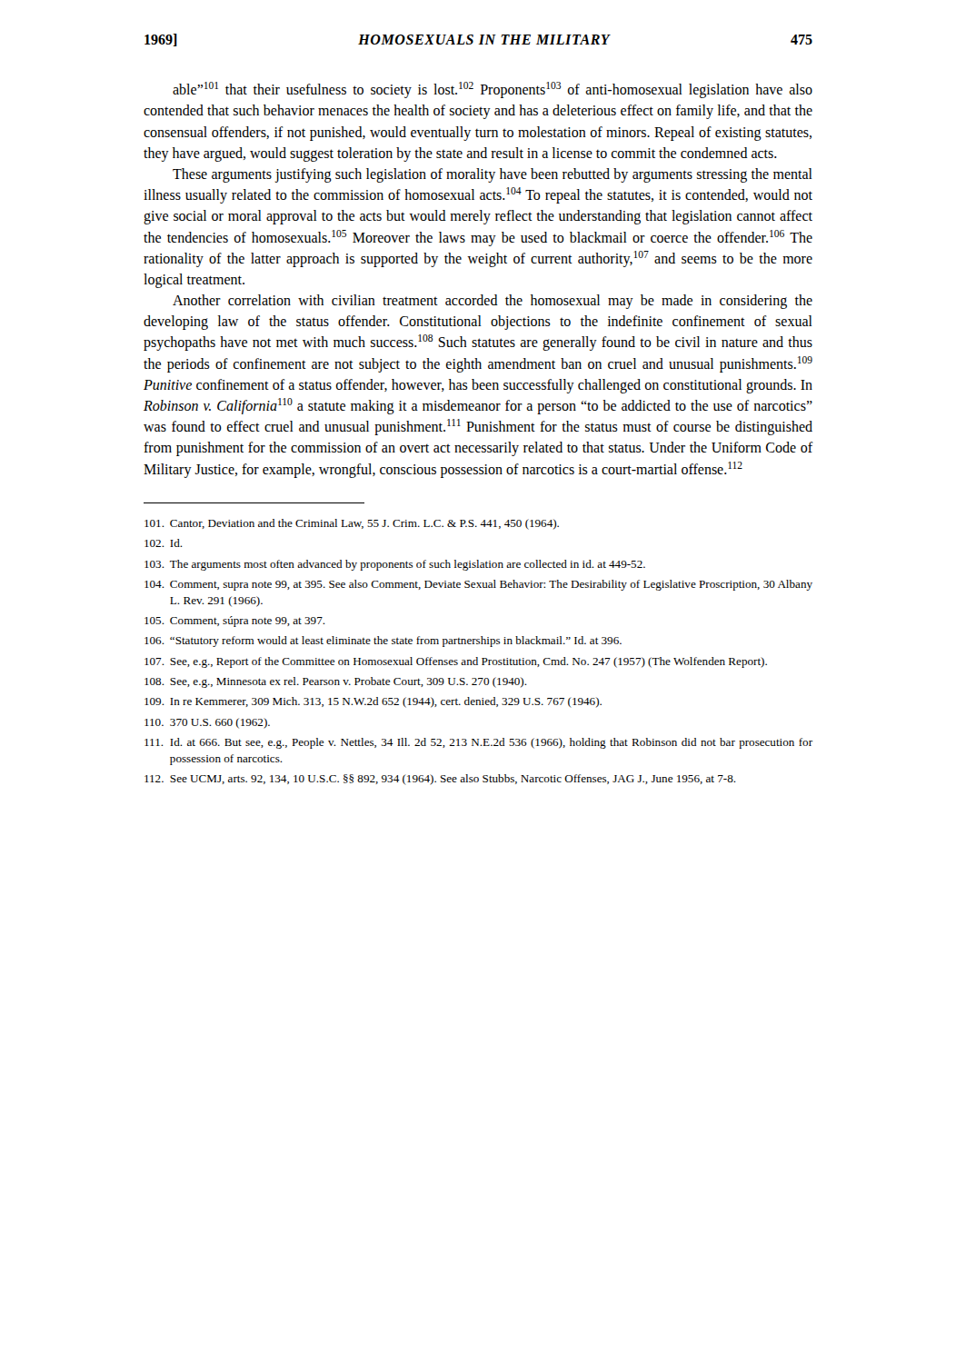1969] HOMOSEXUALS IN THE MILITARY 475
able”101 that their usefulness to society is lost.102 Proponents103 of anti-homosexual legislation have also contended that such behavior menaces the health of society and has a deleterious effect on family life, and that the consensual offenders, if not punished, would eventually turn to molestation of minors. Repeal of existing statutes, they have argued, would suggest toleration by the state and result in a license to commit the condemned acts.
These arguments justifying such legislation of morality have been rebutted by arguments stressing the mental illness usually related to the commission of homosexual acts.104 To repeal the statutes, it is contended, would not give social or moral approval to the acts but would merely reflect the understanding that legislation cannot affect the tendencies of homosexuals.105 Moreover the laws may be used to blackmail or coerce the offender.106 The rationality of the latter approach is supported by the weight of current authority,107 and seems to be the more logical treatment.
Another correlation with civilian treatment accorded the homosexual may be made in considering the developing law of the status offender. Constitutional objections to the indefinite confinement of sexual psychopaths have not met with much success.108 Such statutes are generally found to be civil in nature and thus the periods of confinement are not subject to the eighth amendment ban on cruel and unusual punishments.109 Punitive confinement of a status offender, however, has been successfully challenged on constitutional grounds. In Robinson v. California110 a statute making it a misdemeanor for a person “to be addicted to the use of narcotics” was found to effect cruel and unusual punishment.111 Punishment for the status must of course be distinguished from punishment for the commission of an overt act necessarily related to that status. Under the Uniform Code of Military Justice, for example, wrongful, conscious possession of narcotics is a court-martial offense.112
101. Cantor, Deviation and the Criminal Law, 55 J. Crim. L.C. & P.S. 441, 450 (1964).
102. Id.
103. The arguments most often advanced by proponents of such legislation are collected in id. at 449-52.
104. Comment, supra note 99, at 395. See also Comment, Deviate Sexual Behavior: The Desirability of Legislative Proscription, 30 Albany L. Rev. 291 (1966).
105. Comment, súpra note 99, at 397.
106.“Statutory reform would at least eliminate the state from partnerships in blackmail.” Id. at 396.
107. See, e.g., Report of the Committee on Homosexual Offenses and Prostitution, Cmd. No. 247 (1957) (The Wolfenden Report).
108. See, e.g., Minnesota ex rel. Pearson v. Probate Court, 309 U.S. 270 (1940).
109. In re Kemmerer, 309 Mich. 313, 15 N.W.2d 652 (1944), cert. denied, 329 U.S. 767 (1946).
110. 370 U.S. 660 (1962).
111. Id. at 666. But see, e.g., People v. Nettles, 34 Ill. 2d 52, 213 N.E.2d 536 (1966), holding that Robinson did not bar prosecution for possession of narcotics.
112. See UCMJ, arts. 92, 134, 10 U.S.C. §§ 892, 934 (1964). See also Stubbs, Narcotic Offenses, JAG J., June 1956, at 7-8.